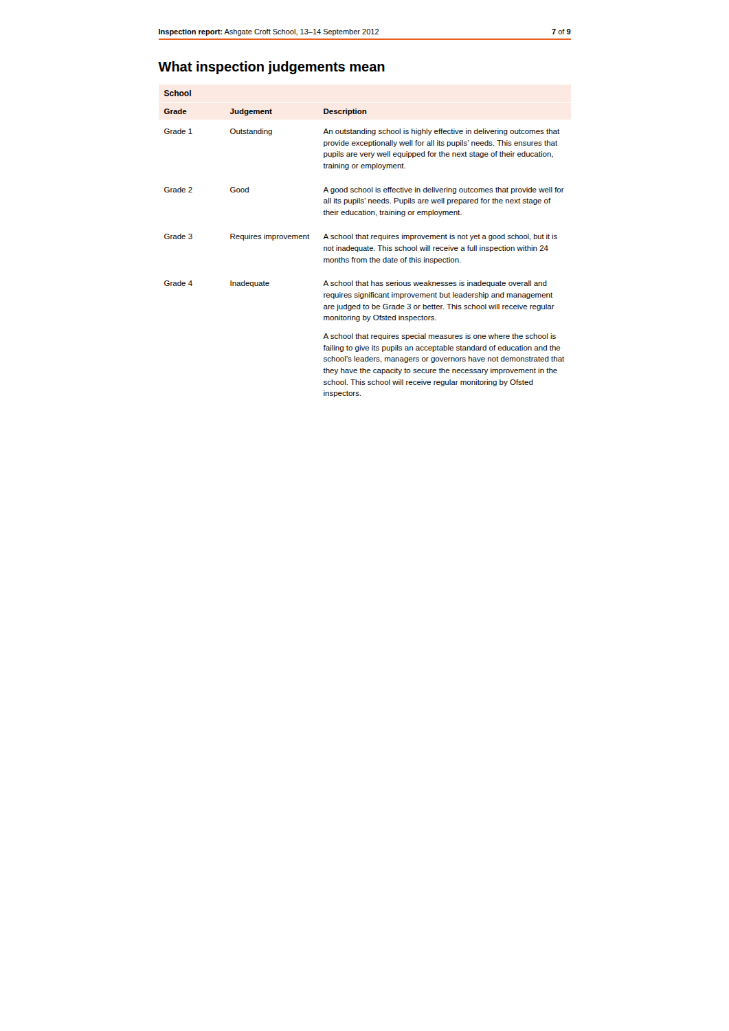Inspection report: Ashgate Croft School, 13–14 September 2012
7 of 9
What inspection judgements mean
School
| Grade | Judgement | Description |
| --- | --- | --- |
| Grade 1 | Outstanding | An outstanding school is highly effective in delivering outcomes that provide exceptionally well for all its pupils’ needs. This ensures that pupils are very well equipped for the next stage of their education, training or employment. |
| Grade 2 | Good | A good school is effective in delivering outcomes that provide well for all its pupils’ needs. Pupils are well prepared for the next stage of their education, training or employment. |
| Grade 3 | Requires improvement | A school that requires improvement is not yet a good school, but it is not inadequate. This school will receive a full inspection within 24 months from the date of this inspection. |
| Grade 4 | Inadequate | A school that has serious weaknesses is inadequate overall and requires significant improvement but leadership and management are judged to be Grade 3 or better. This school will receive regular monitoring by Ofsted inspectors. |
| | | A school that requires special measures is one where the school is failing to give its pupils an acceptable standard of education and the school’s leaders, managers or governors have not demonstrated that they have the capacity to secure the necessary improvement in the school. This school will receive regular monitoring by Ofsted inspectors. |